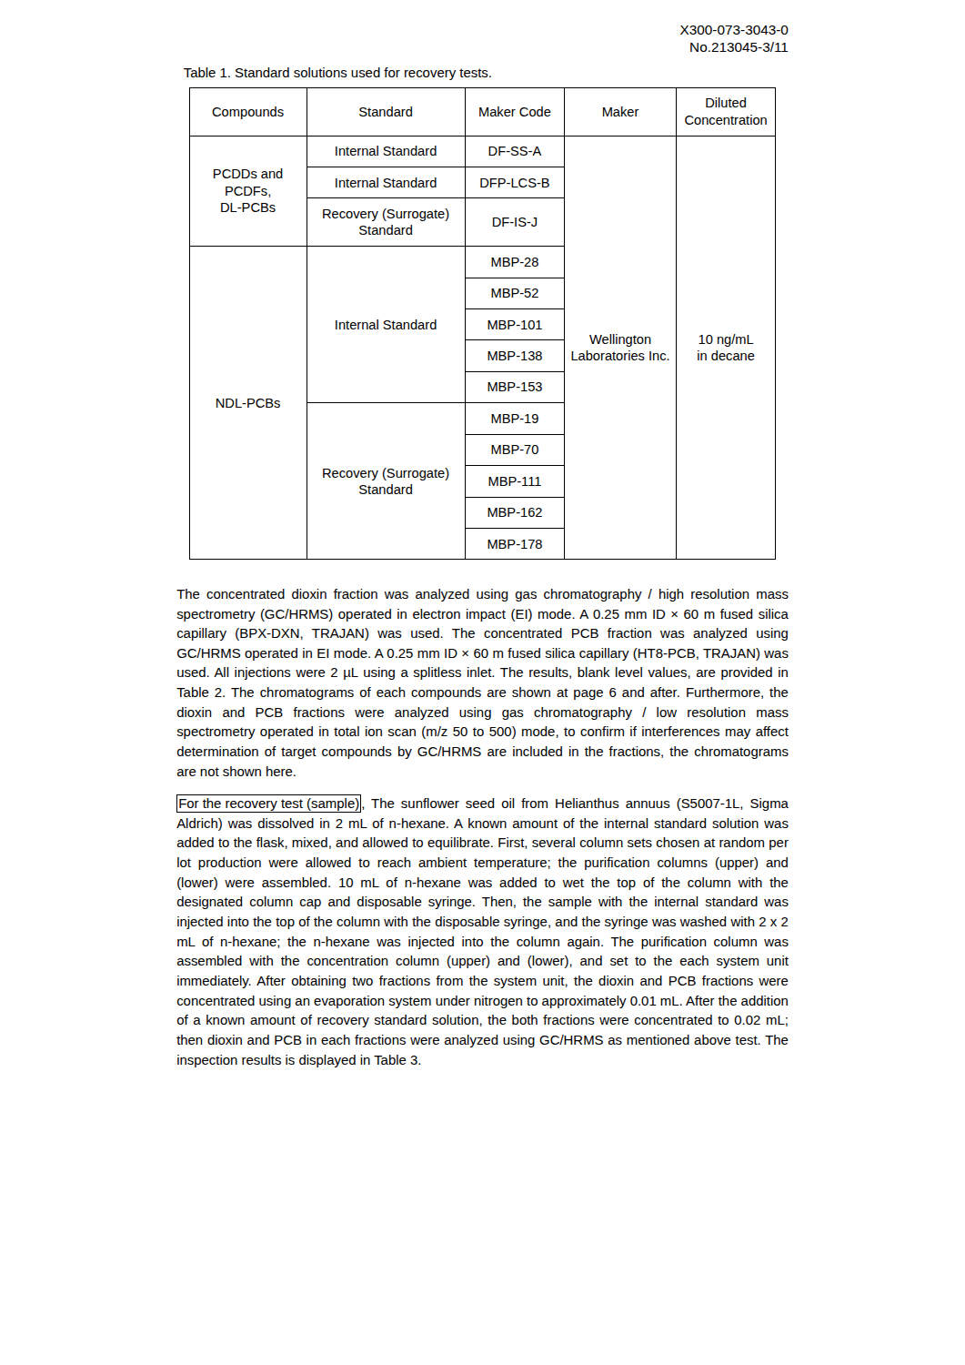X300-073-3043-0
No.213045-3/11
Table 1. Standard solutions used for recovery tests.
| Compounds | Standard | Maker Code | Maker | Diluted Concentration |
| --- | --- | --- | --- | --- |
| PCDDs and PCDFs, DL-PCBs | Internal Standard | DF-SS-A | Wellington Laboratories Inc. | 10 ng/mL in decane |
| Internal Standard | DFP-LCS-B |
| Recovery (Surrogate) Standard | DF-IS-J |
| NDL-PCBs | Internal Standard | MBP-28 |
| MBP-52 |
| MBP-101 |
| MBP-138 |
| MBP-153 |
| Recovery (Surrogate) Standard | MBP-19 |
| MBP-70 |
| MBP-111 |
| MBP-162 |
| MBP-178 |
The concentrated dioxin fraction was analyzed using gas chromatography / high resolution mass spectrometry (GC/HRMS) operated in electron impact (EI) mode. A 0.25 mm ID × 60 m fused silica capillary (BPX-DXN, TRAJAN) was used. The concentrated PCB fraction was analyzed using GC/HRMS operated in EI mode. A 0.25 mm ID × 60 m fused silica capillary (HT8-PCB, TRAJAN) was used. All injections were 2 µL using a splitless inlet. The results, blank level values, are provided in Table 2. The chromatograms of each compounds are shown at page 6 and after. Furthermore, the dioxin and PCB fractions were analyzed using gas chromatography / low resolution mass spectrometry operated in total ion scan (m/z 50 to 500) mode, to confirm if interferences may affect determination of target compounds by GC/HRMS are included in the fractions, the chromatograms are not shown here.
For the recovery test (sample), The sunflower seed oil from Helianthus annuus (S5007-1L, Sigma Aldrich) was dissolved in 2 mL of n-hexane. A known amount of the internal standard solution was added to the flask, mixed, and allowed to equilibrate. First, several column sets chosen at random per lot production were allowed to reach ambient temperature; the purification columns (upper) and (lower) were assembled. 10 mL of n-hexane was added to wet the top of the column with the designated column cap and disposable syringe. Then, the sample with the internal standard was injected into the top of the column with the disposable syringe, and the syringe was washed with 2 x 2 mL of n-hexane; the n-hexane was injected into the column again. The purification column was assembled with the concentration column (upper) and (lower), and set to the each system unit immediately. After obtaining two fractions from the system unit, the dioxin and PCB fractions were concentrated using an evaporation system under nitrogen to approximately 0.01 mL. After the addition of a known amount of recovery standard solution, the both fractions were concentrated to 0.02 mL; then dioxin and PCB in each fractions were analyzed using GC/HRMS as mentioned above test. The inspection results is displayed in Table 3.